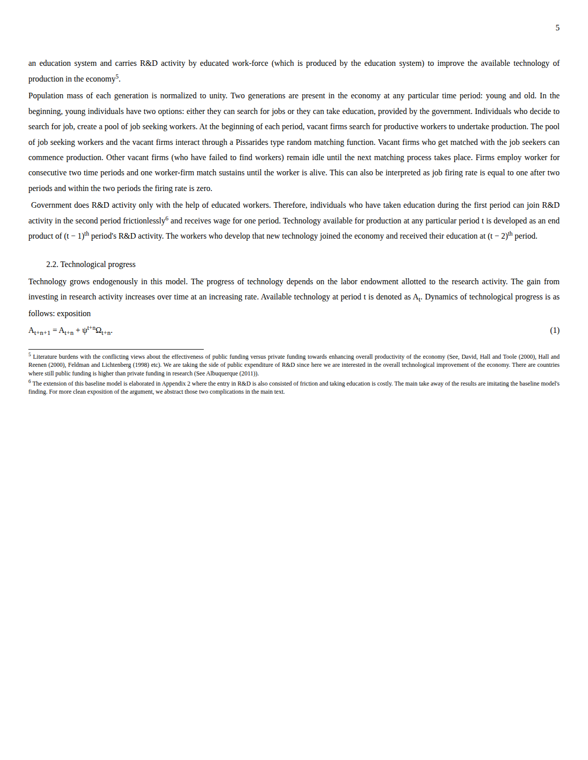5
an education system and carries R&D activity by educated work-force (which is produced by the education system) to improve the available technology of production in the economy5.
Population mass of each generation is normalized to unity. Two generations are present in the economy at any particular time period: young and old. In the beginning, young individuals have two options: either they can search for jobs or they can take education, provided by the government. Individuals who decide to search for job, create a pool of job seeking workers. At the beginning of each period, vacant firms search for productive workers to undertake production. The pool of job seeking workers and the vacant firms interact through a Pissarides type random matching function. Vacant firms who get matched with the job seekers can commence production. Other vacant firms (who have failed to find workers) remain idle until the next matching process takes place. Firms employ worker for consecutive two time periods and one worker-firm match sustains until the worker is alive. This can also be interpreted as job firing rate is equal to one after two periods and within the two periods the firing rate is zero.
Government does R&D activity only with the help of educated workers. Therefore, individuals who have taken education during the first period can join R&D activity in the second period frictionlessly6 and receives wage for one period. Technology available for production at any particular period t is developed as an end product of (t − 1)th period's R&D activity. The workers who develop that new technology joined the economy and received their education at (t − 2)th period.
2.2. Technological progress
Technology grows endogenously in this model. The progress of technology depends on the labor endowment allotted to the research activity. The gain from investing in research activity increases over time at an increasing rate. Available technology at period t is denoted as At. Dynamics of technological progress is as follows: exposition
(1) At+n+1 = At+n + ψt+nΩt+n.
5 Literature burdens with the conflicting views about the effectiveness of public funding versus private funding towards enhancing overall productivity of the economy (See, David, Hall and Toole (2000), Hall and Reenen (2000), Feldman and Lichtenberg (1998) etc). We are taking the side of public expenditure of R&D since here we are interested in the overall technological improvement of the economy. There are countries where still public funding is higher than private funding in research (See Albuquerque (2011)).
6 The extension of this baseline model is elaborated in Appendix 2 where the entry in R&D is also consisted of friction and taking education is costly. The main take away of the results are imitating the baseline model's finding. For more clean exposition of the argument, we abstract those two complications in the main text.